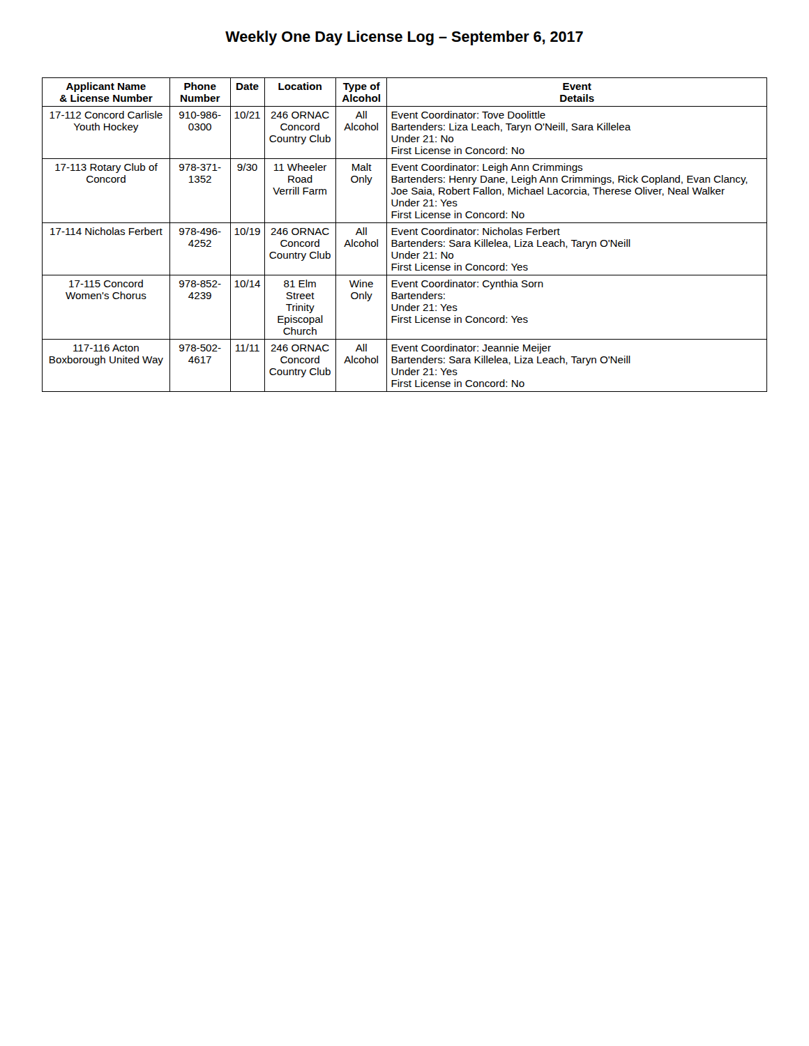Weekly One Day License Log – September 6, 2017
| Applicant Name & License Number | Phone Number | Date | Location | Type of Alcohol | Event Details |
| --- | --- | --- | --- | --- | --- |
| 17-112 Concord Carlisle Youth Hockey | 910-986-0300 | 10/21 | 246 ORNAC Concord Country Club | All Alcohol | Event Coordinator: Tove Doolittle Bartenders: Liza Leach, Taryn O'Neill, Sara Killelea Under 21: No First License in Concord: No |
| 17-113 Rotary Club of Concord | 978-371-1352 | 9/30 | 11 Wheeler Road Verrill Farm | Malt Only | Event Coordinator: Leigh Ann Crimmings Bartenders: Henry Dane, Leigh Ann Crimmings, Rick Copland, Evan Clancy, Joe Saia, Robert Fallon, Michael Lacorcia, Therese Oliver, Neal Walker Under 21: Yes First License in Concord: No |
| 17-114 Nicholas Ferbert | 978-496-4252 | 10/19 | 246 ORNAC Concord Country Club | All Alcohol | Event Coordinator: Nicholas Ferbert Bartenders: Sara Killelea, Liza Leach, Taryn O'Neill Under 21: No First License in Concord: Yes |
| 17-115 Concord Women's Chorus | 978-852-4239 | 10/14 | 81 Elm Street Trinity Episcopal Church | Wine Only | Event Coordinator: Cynthia Sorn Bartenders: Under 21: Yes First License in Concord: Yes |
| 117-116 Acton Boxborough United Way | 978-502-4617 | 11/11 | 246 ORNAC Concord Country Club | All Alcohol | Event Coordinator: Jeannie Meijer Bartenders: Sara Killelea, Liza Leach, Taryn O'Neill Under 21: Yes First License in Concord: No |